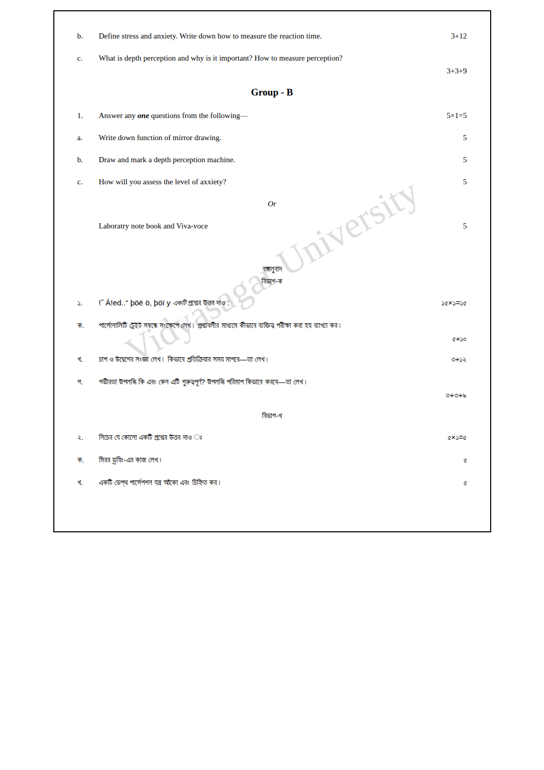Vidyasagar University
b.
Define stress and anxiety. Write down how to measure the reaction time.
3+12
c.
What is depth perception and why is it important? How to measure perception?
3+3+9
Group - B
1.
Answer any one questions from the following—
5×1=5
a.
Write down function of mirror drawing.
5
b.
Draw and mark a depth perception machine.
5
c.
How will you assess the level of axxiety?
5
Or
Laboratry note book and Viva-voce
5
বঙ্গানুবাদ
বিভাগ-ক
১.
!˝ Á!ed..“ þöë ö, þöï y একটি প্রশ্নের উত্তর দাও :
১৫×১=১৫
ক.
পার্সোনালিটি ট্রেইট সম্বন্ধে সংক্ষেপে লেখ। প্রশ্নাবলীর মাধ্যমে কীভাবে ব্যক্তিত্ব পরীক্ষা করা হয় ব্যাখ্যা কর।
৫+১০
খ.
চাপ ও উদ্বেগের সংজ্ঞা লেখ। কিভাবে প্রতিক্রিয়ার সময় মাপবে—তা লেখ।
৩+১২
গ.
গভীরতা উপলব্ধি কি এবং কেন এটি গুরুত্বপূর্ণ? উপলব্ধি পরিমাপ কিভাবে করবে—তা লেখ।
৩+৩+৯
বিভাগ-খ
২.
নিচের যে কোনো একটি প্রশ্নের উত্তর দাও ঃ
৫×১=৫
ক.
মিরর ড্রয়িং-এর কাজ লেখ।
৫
খ.
একটি ডেপ্‌থ পার্সেপশন যন্ত্র আঁকো এবং চিহ্নিত কর।
৫